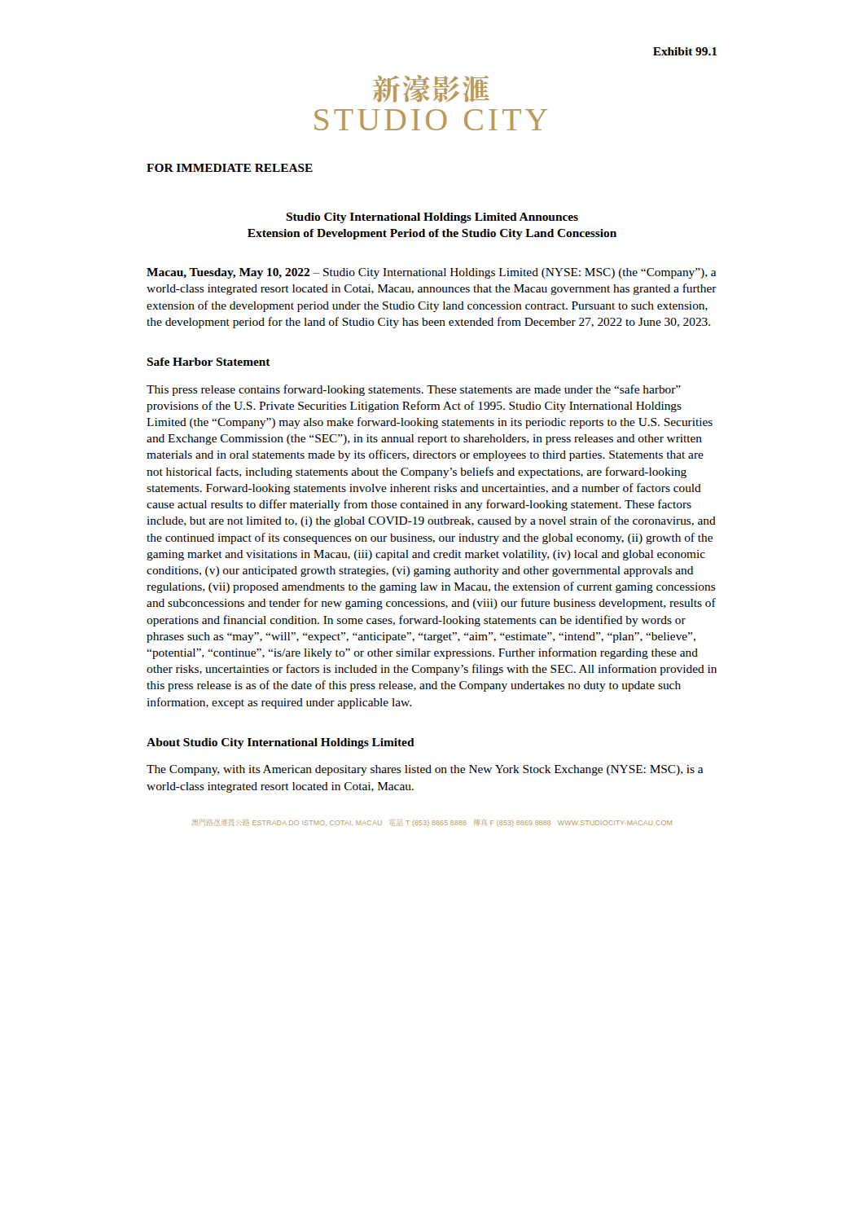Exhibit 99.1
新濠影滙
STUDIO CITY
FOR IMMEDIATE RELEASE
Studio City International Holdings Limited Announces
Extension of Development Period of the Studio City Land Concession
Macau, Tuesday, May 10, 2022 – Studio City International Holdings Limited (NYSE: MSC) (the “Company”), a world-class integrated resort located in Cotai, Macau, announces that the Macau government has granted a further extension of the development period under the Studio City land concession contract. Pursuant to such extension, the development period for the land of Studio City has been extended from December 27, 2022 to June 30, 2023.
Safe Harbor Statement
This press release contains forward-looking statements. These statements are made under the “safe harbor” provisions of the U.S. Private Securities Litigation Reform Act of 1995. Studio City International Holdings Limited (the “Company”) may also make forward-looking statements in its periodic reports to the U.S. Securities and Exchange Commission (the “SEC”), in its annual report to shareholders, in press releases and other written materials and in oral statements made by its officers, directors or employees to third parties. Statements that are not historical facts, including statements about the Company’s beliefs and expectations, are forward-looking statements. Forward-looking statements involve inherent risks and uncertainties, and a number of factors could cause actual results to differ materially from those contained in any forward-looking statement. These factors include, but are not limited to, (i) the global COVID-19 outbreak, caused by a novel strain of the coronavirus, and the continued impact of its consequences on our business, our industry and the global economy, (ii) growth of the gaming market and visitations in Macau, (iii) capital and credit market volatility, (iv) local and global economic conditions, (v) our anticipated growth strategies, (vi) gaming authority and other governmental approvals and regulations, (vii) proposed amendments to the gaming law in Macau, the extension of current gaming concessions and subconcessions and tender for new gaming concessions, and (viii) our future business development, results of operations and financial condition. In some cases, forward-looking statements can be identified by words or phrases such as “may”, “will”, “expect”, “anticipate”, “target”, “aim”, “estimate”, “intend”, “plan”, “believe”, “potential”, “continue”, “is/are likely to” or other similar expressions. Further information regarding these and other risks, uncertainties or factors is included in the Company’s filings with the SEC. All information provided in this press release is as of the date of this press release, and the Company undertakes no duty to update such information, except as required under applicable law.
About Studio City International Holdings Limited
The Company, with its American depositary shares listed on the New York Stock Exchange (NYSE: MSC), is a world-class integrated resort located in Cotai, Macau.
澳門路氹連貫公路 ESTRADA DO ISTMO, COTAI, MACAU 電話 T (853) 8865 8888 傳真 F (853) 8869 8888 WWW.STUDIOCITY-MACAU.COM